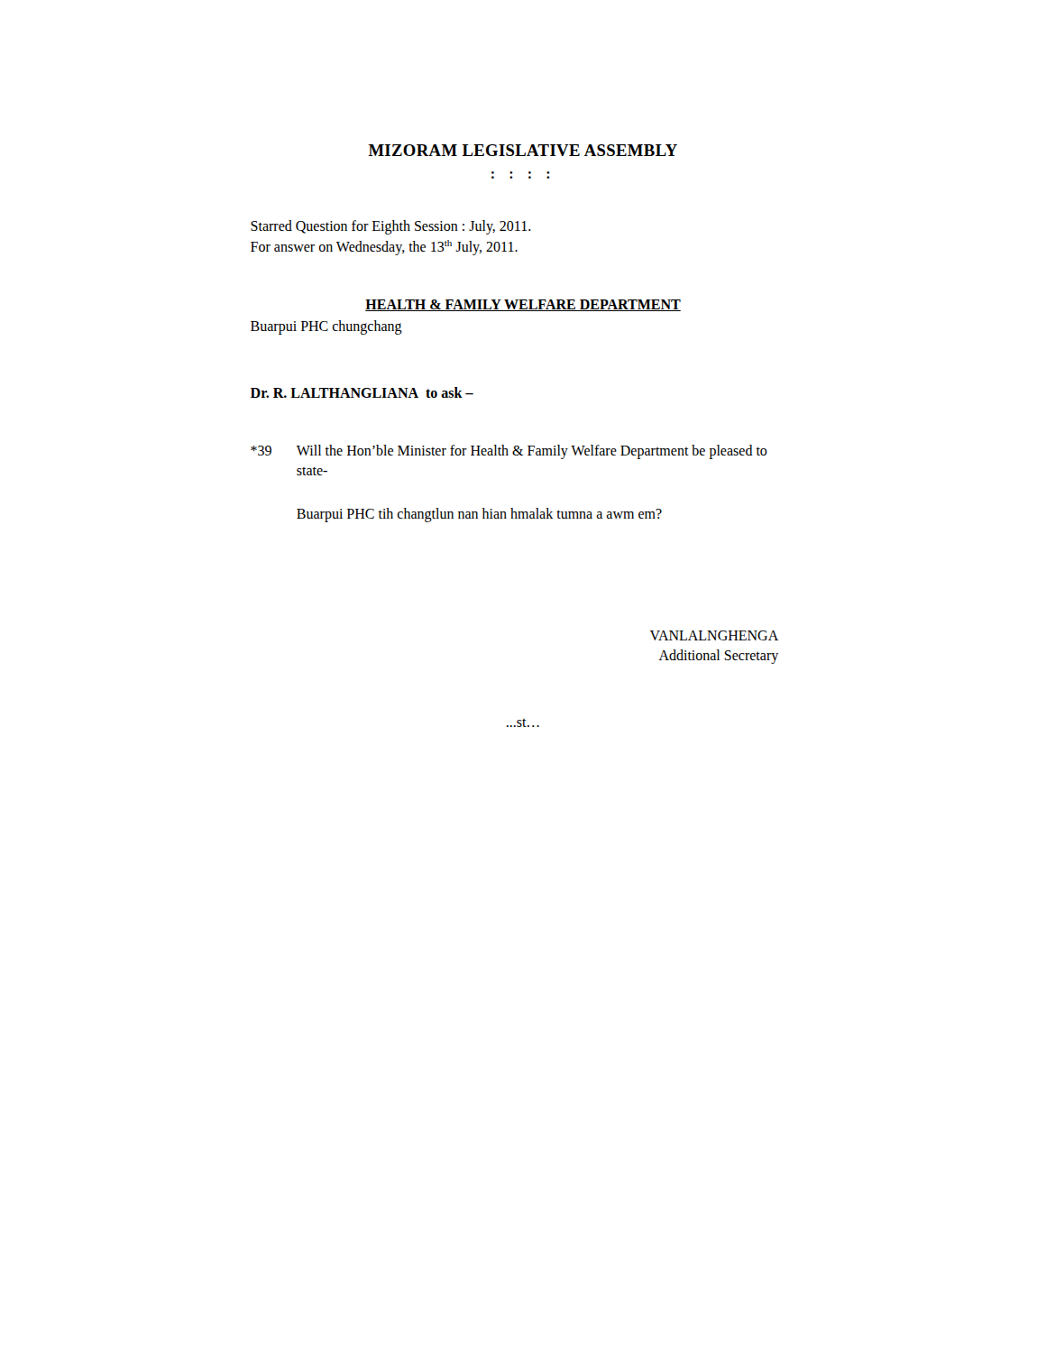MIZORAM LEGISLATIVE ASSEMBLY
: : : :
Starred Question for Eighth Session : July, 2011.
For answer on Wednesday, the 13th July, 2011.
HEALTH & FAMILY WELFARE DEPARTMENT
Buarpui PHC chungchang
Dr. R. LALTHANGLIANA to ask –
*39
Will the Hon’ble Minister for Health & Family Welfare Department be pleased to state-
Buarpui PHC tih changtlun nan hian hmalak tumna a awm em?
VANLALNGHENGA
Additional Secretary
...st…